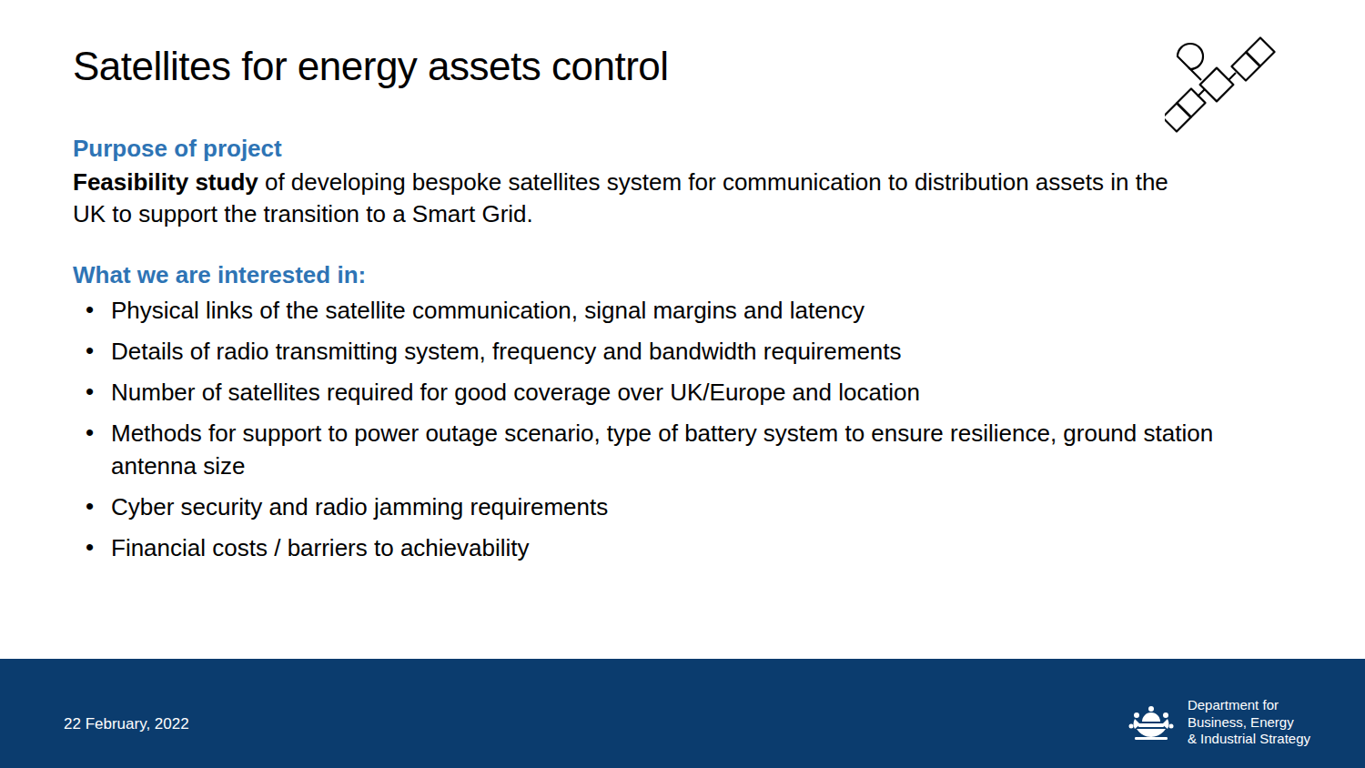Satellites for energy assets control
Purpose of project
Feasibility study of developing bespoke satellites system for communication to distribution assets in the UK to support the transition to a Smart Grid.
What we are interested in:
Physical links of the satellite communication, signal margins and latency
Details of radio transmitting system, frequency and bandwidth requirements
Number of satellites required for good coverage over UK/Europe and location
Methods for support to power outage scenario, type of battery system to ensure resilience, ground station antenna size
Cyber security and radio jamming requirements
Financial costs / barriers to achievability
22 February, 2022
Department for
Business, Energy
& Industrial Strategy